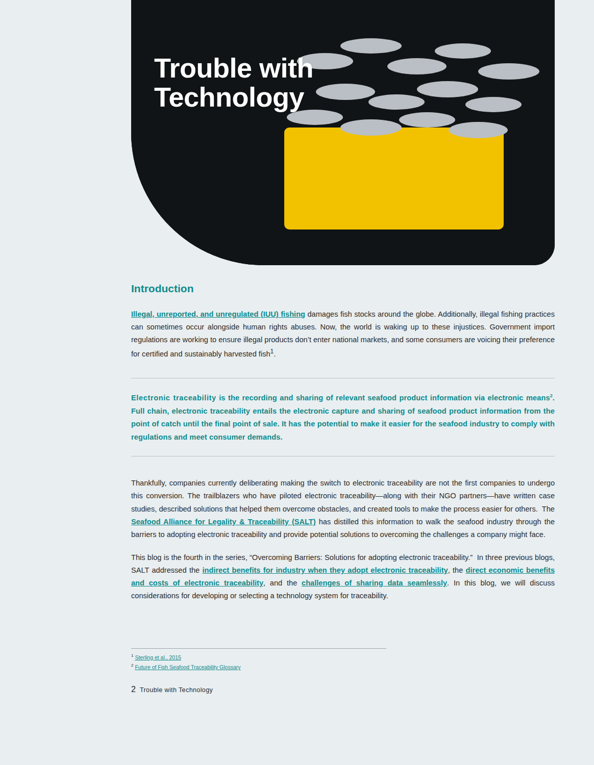Trouble with
Technology
Introduction
Illegal, unreported, and unregulated (IUU) fishing damages fish stocks around the globe. Additionally, illegal fishing practices can sometimes occur alongside human rights abuses. Now, the world is waking up to these injustices. Government import regulations are working to ensure illegal products don’t enter national markets, and some consumers are voicing their preference for certified and sustainably harvested fish1.
Electronic traceability is the recording and sharing of relevant seafood product information via electronic means2. Full chain, electronic traceability entails the electronic capture and sharing of seafood product information from the point of catch until the final point of sale. It has the potential to make it easier for the seafood industry to comply with regulations and meet consumer demands.
Thankfully, companies currently deliberating making the switch to electronic traceability are not the first companies to undergo this conversion. The trailblazers who have piloted electronic traceability—along with their NGO partners—have written case studies, described solutions that helped them overcome obstacles, and created tools to make the process easier for others. The Seafood Alliance for Legality & Traceability (SALT) has distilled this information to walk the seafood industry through the barriers to adopting electronic traceability and provide potential solutions to overcoming the challenges a company might face.
This blog is the fourth in the series, “Overcoming Barriers: Solutions for adopting electronic traceability.” In three previous blogs, SALT addressed the indirect benefits for industry when they adopt electronic traceability, the direct economic benefits and costs of electronic traceability, and the challenges of sharing data seamlessly. In this blog, we will discuss considerations for developing or selecting a technology system for traceability.
1 Sterling et al., 2015
2 Future of Fish Seafood Traceability Glossary
2 Trouble with Technology